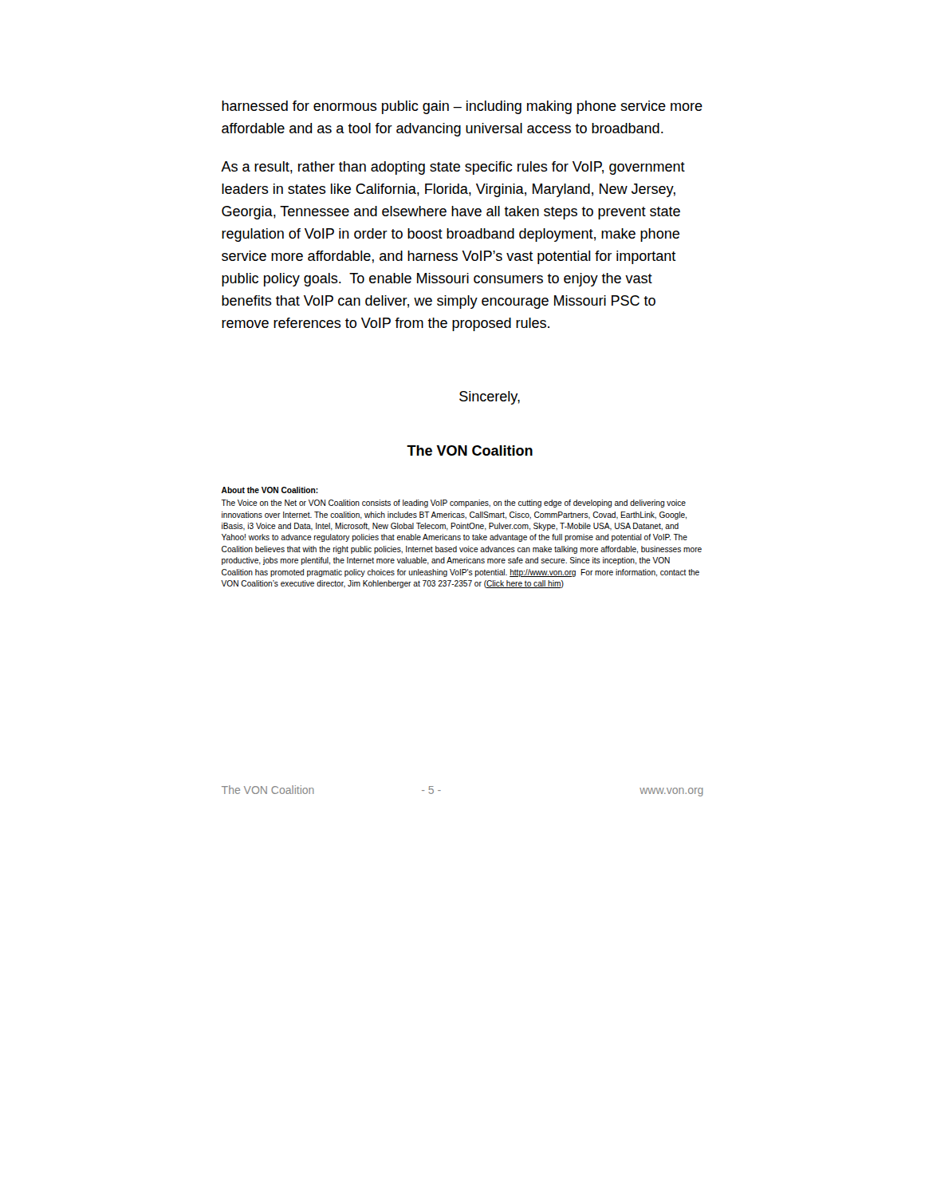harnessed for enormous public gain – including making phone service more affordable and as a tool for advancing universal access to broadband.
As a result, rather than adopting state specific rules for VoIP, government leaders in states like California, Florida, Virginia, Maryland, New Jersey, Georgia, Tennessee and elsewhere have all taken steps to prevent state regulation of VoIP in order to boost broadband deployment, make phone service more affordable, and harness VoIP’s vast potential for important public policy goals. To enable Missouri consumers to enjoy the vast benefits that VoIP can deliver, we simply encourage Missouri PSC to remove references to VoIP from the proposed rules.
Sincerely,
The VON Coalition
About the VON Coalition:
The Voice on the Net or VON Coalition consists of leading VoIP companies, on the cutting edge of developing and delivering voice innovations over Internet. The coalition, which includes BT Americas, CallSmart, Cisco, CommPartners, Covad, EarthLink, Google, iBasis, i3 Voice and Data, Intel, Microsoft, New Global Telecom, PointOne, Pulver.com, Skype, T-Mobile USA, USA Datanet, and Yahoo! works to advance regulatory policies that enable Americans to take advantage of the full promise and potential of VoIP. The Coalition believes that with the right public policies, Internet based voice advances can make talking more affordable, businesses more productive, jobs more plentiful, the Internet more valuable, and Americans more safe and secure. Since its inception, the VON Coalition has promoted pragmatic policy choices for unleashing VoIP's potential. http://www.von.org For more information, contact the VON Coalition’s executive director, Jim Kohlenberger at 703 237-2357 or (Click here to call him)
The VON Coalition
- 5 -
www.von.org